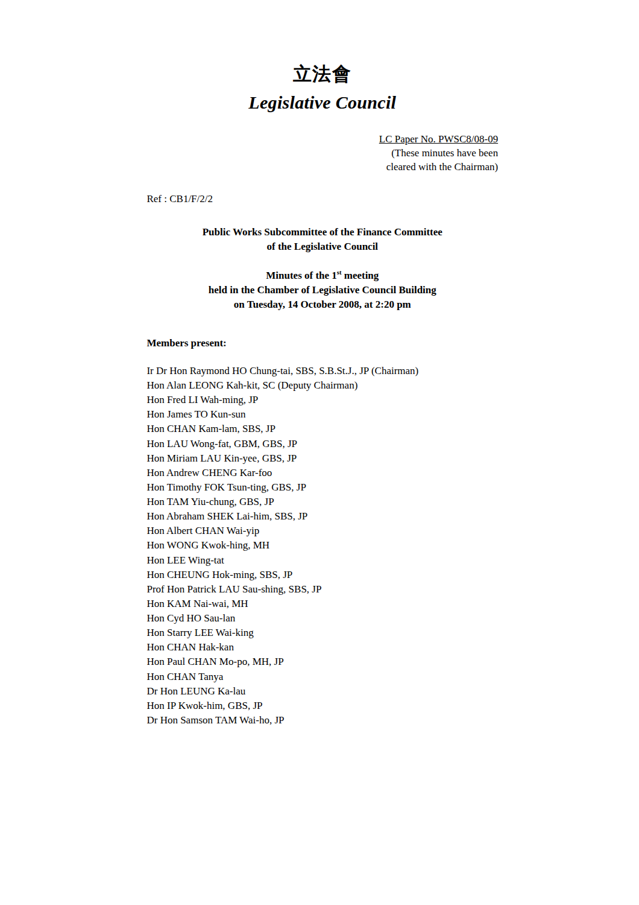立法會
Legislative Council
LC Paper No. PWSC8/08-09
(These minutes have been
cleared with the Chairman)
Ref : CB1/F/2/2
Public Works Subcommittee of the Finance Committee
of the Legislative Council
Minutes of the 1st meeting
held in the Chamber of Legislative Council Building
on Tuesday, 14 October 2008, at 2:20 pm
Members present:
Ir Dr Hon Raymond HO Chung-tai, SBS, S.B.St.J., JP (Chairman)
Hon Alan LEONG Kah-kit, SC (Deputy Chairman)
Hon Fred LI Wah-ming, JP
Hon James TO Kun-sun
Hon CHAN Kam-lam, SBS, JP
Hon LAU Wong-fat, GBM, GBS, JP
Hon Miriam LAU Kin-yee, GBS, JP
Hon Andrew CHENG Kar-foo
Hon Timothy FOK Tsun-ting, GBS, JP
Hon TAM Yiu-chung, GBS, JP
Hon Abraham SHEK Lai-him, SBS, JP
Hon Albert CHAN Wai-yip
Hon WONG Kwok-hing, MH
Hon LEE Wing-tat
Hon CHEUNG Hok-ming, SBS, JP
Prof Hon Patrick LAU Sau-shing, SBS, JP
Hon KAM Nai-wai, MH
Hon Cyd HO Sau-lan
Hon Starry LEE Wai-king
Hon CHAN Hak-kan
Hon Paul CHAN Mo-po, MH, JP
Hon CHAN Tanya
Dr Hon LEUNG Ka-lau
Hon IP Kwok-him, GBS, JP
Dr Hon Samson TAM Wai-ho, JP